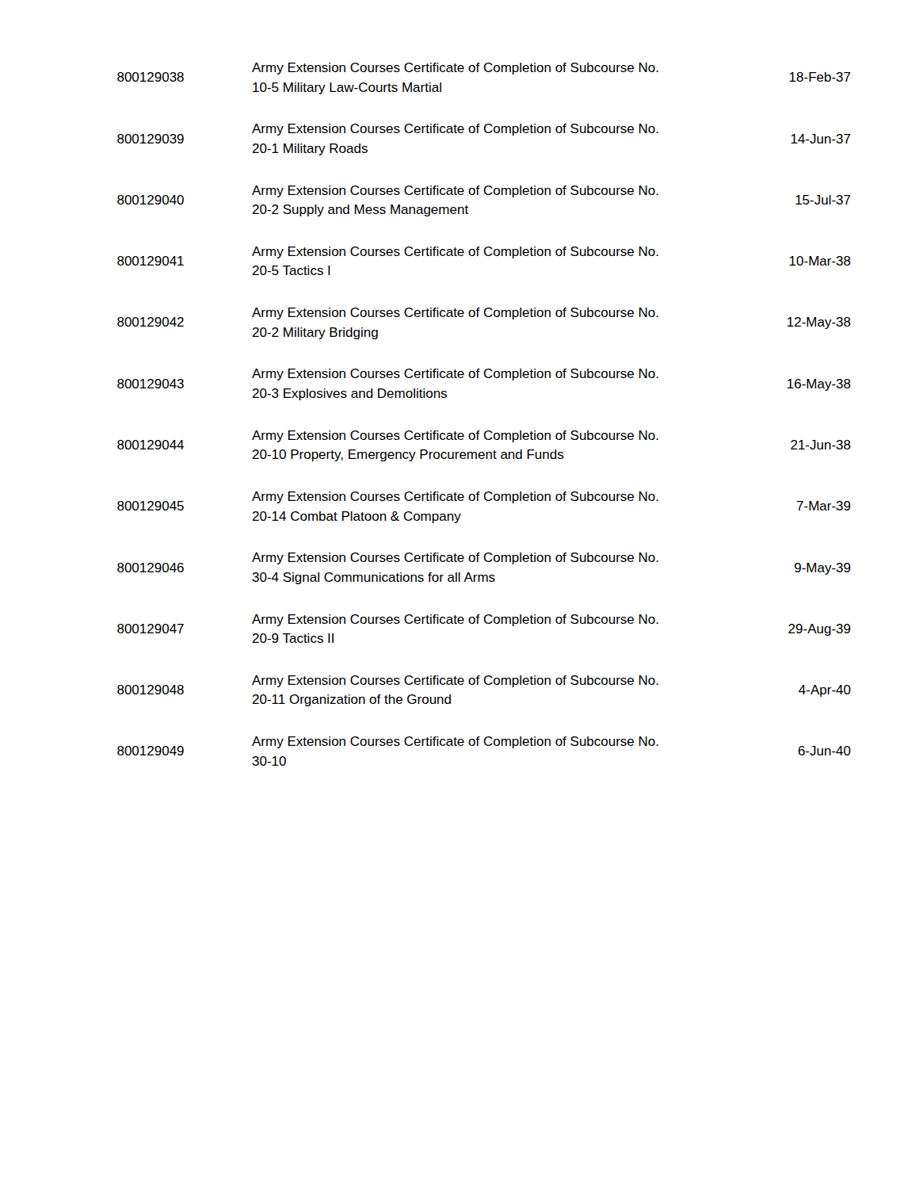| 800129038 | Army Extension Courses Certificate of Completion of Subcourse No. 10-5 Military Law-Courts Martial | 18-Feb-37 |
| 800129039 | Army Extension Courses Certificate of Completion of Subcourse No. 20-1 Military Roads | 14-Jun-37 |
| 800129040 | Army Extension Courses Certificate of Completion of Subcourse No. 20-2 Supply and Mess Management | 15-Jul-37 |
| 800129041 | Army Extension Courses Certificate of Completion of Subcourse No. 20-5 Tactics I | 10-Mar-38 |
| 800129042 | Army Extension Courses Certificate of Completion of Subcourse No. 20-2 Military Bridging | 12-May-38 |
| 800129043 | Army Extension Courses Certificate of Completion of Subcourse No. 20-3 Explosives and Demolitions | 16-May-38 |
| 800129044 | Army Extension Courses Certificate of Completion of Subcourse No. 20-10 Property, Emergency Procurement and Funds | 21-Jun-38 |
| 800129045 | Army Extension Courses Certificate of Completion of Subcourse No. 20-14 Combat Platoon & Company | 7-Mar-39 |
| 800129046 | Army Extension Courses Certificate of Completion of Subcourse No. 30-4 Signal Communications for all Arms | 9-May-39 |
| 800129047 | Army Extension Courses Certificate of Completion of Subcourse No. 20-9 Tactics II | 29-Aug-39 |
| 800129048 | Army Extension Courses Certificate of Completion of Subcourse No. 20-11 Organization of the Ground | 4-Apr-40 |
| 800129049 | Army Extension Courses Certificate of Completion of Subcourse No. 30-10 | 6-Jun-40 |